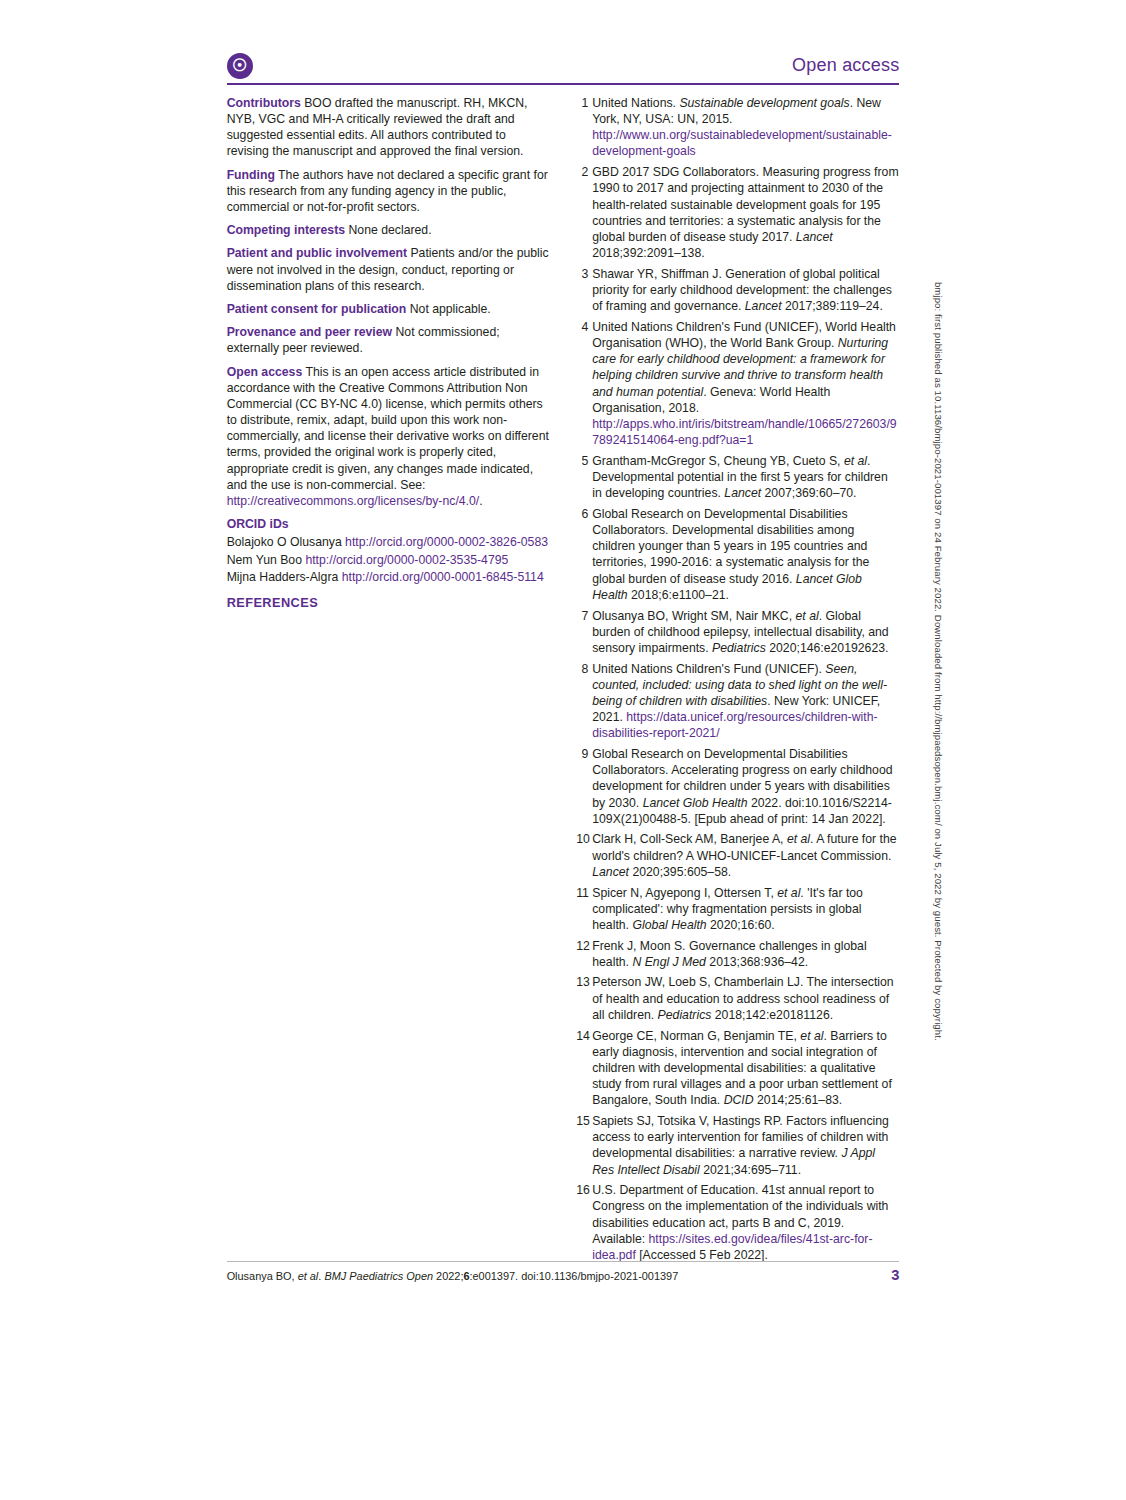☉
Open access
Contributors BOO drafted the manuscript. RH, MKCN, NYB, VGC and MH-A critically reviewed the draft and suggested essential edits. All authors contributed to revising the manuscript and approved the final version.
Funding The authors have not declared a specific grant for this research from any funding agency in the public, commercial or not-for-profit sectors.
Competing interests None declared.
Patient and public involvement Patients and/or the public were not involved in the design, conduct, reporting or dissemination plans of this research.
Patient consent for publication Not applicable.
Provenance and peer review Not commissioned; externally peer reviewed.
Open access This is an open access article distributed in accordance with the Creative Commons Attribution Non Commercial (CC BY-NC 4.0) license, which permits others to distribute, remix, adapt, build upon this work non-commercially, and license their derivative works on different terms, provided the original work is properly cited, appropriate credit is given, any changes made indicated, and the use is non-commercial. See: http://creativecommons.org/licenses/by-nc/4.0/.
ORCID iDs
Bolajoko O Olusanya http://orcid.org/0000-0002-3826-0583
Nem Yun Boo http://orcid.org/0000-0002-3535-4795
Mijna Hadders-Algra http://orcid.org/0000-0001-6845-5114
References
United Nations. Sustainable development goals. New York, NY, USA: UN, 2015. http://www.un.org/sustainabledevelopment/sustainable-development-goals
GBD 2017 SDG Collaborators. Measuring progress from 1990 to 2017 and projecting attainment to 2030 of the health-related sustainable development goals for 195 countries and territories: a systematic analysis for the global burden of disease study 2017. Lancet 2018;392:2091–138.
Shawar YR, Shiffman J. Generation of global political priority for early childhood development: the challenges of framing and governance. Lancet 2017;389:119–24.
United Nations Children's Fund (UNICEF), World Health Organisation (WHO), the World Bank Group. Nurturing care for early childhood development: a framework for helping children survive and thrive to transform health and human potential. Geneva: World Health Organisation, 2018. http://apps.who.int/iris/bitstream/handle/10665/272603/9789241514064-eng.pdf?ua=1
Grantham-McGregor S, Cheung YB, Cueto S, et al. Developmental potential in the first 5 years for children in developing countries. Lancet 2007;369:60–70.
Global Research on Developmental Disabilities Collaborators. Developmental disabilities among children younger than 5 years in 195 countries and territories, 1990-2016: a systematic analysis for the global burden of disease study 2016. Lancet Glob Health 2018;6:e1100–21.
Olusanya BO, Wright SM, Nair MKC, et al. Global burden of childhood epilepsy, intellectual disability, and sensory impairments. Pediatrics 2020;146:e20192623.
United Nations Children's Fund (UNICEF). Seen, counted, included: using data to shed light on the well-being of children with disabilities. New York: UNICEF, 2021. https://data.unicef.org/resources/children-with-disabilities-report-2021/
Global Research on Developmental Disabilities Collaborators. Accelerating progress on early childhood development for children under 5 years with disabilities by 2030. Lancet Glob Health 2022. doi:10.1016/S2214-109X(21)00488-5. [Epub ahead of print: 14 Jan 2022].
Clark H, Coll-Seck AM, Banerjee A, et al. A future for the world's children? A WHO-UNICEF-Lancet Commission. Lancet 2020;395:605–58.
Spicer N, Agyepong I, Ottersen T, et al. 'It's far too complicated': why fragmentation persists in global health. Global Health 2020;16:60.
Frenk J, Moon S. Governance challenges in global health. N Engl J Med 2013;368:936–42.
Peterson JW, Loeb S, Chamberlain LJ. The intersection of health and education to address school readiness of all children. Pediatrics 2018;142:e20181126.
George CE, Norman G, Benjamin TE, et al. Barriers to early diagnosis, intervention and social integration of children with developmental disabilities: a qualitative study from rural villages and a poor urban settlement of Bangalore, South India. DCID 2014;25:61–83.
Sapiets SJ, Totsika V, Hastings RP. Factors influencing access to early intervention for families of children with developmental disabilities: a narrative review. J Appl Res Intellect Disabil 2021;34:695–711.
U.S. Department of Education. 41st annual report to Congress on the implementation of the individuals with disabilities education act, parts B and C, 2019. Available: https://sites.ed.gov/idea/files/41st-arc-for-idea.pdf [Accessed 5 Feb 2022].
Olusanya BO, et al. BMJ Paediatrics Open 2022;6:e001397. doi:10.1136/bmjpo-2021-001397
3
bmjpo: first published as 10.1136/bmjpo-2021-001397 on 24 February 2022. Downloaded from http://bmjpaedsopen.bmj.com/ on July 5, 2022 by guest. Protected by copyright.